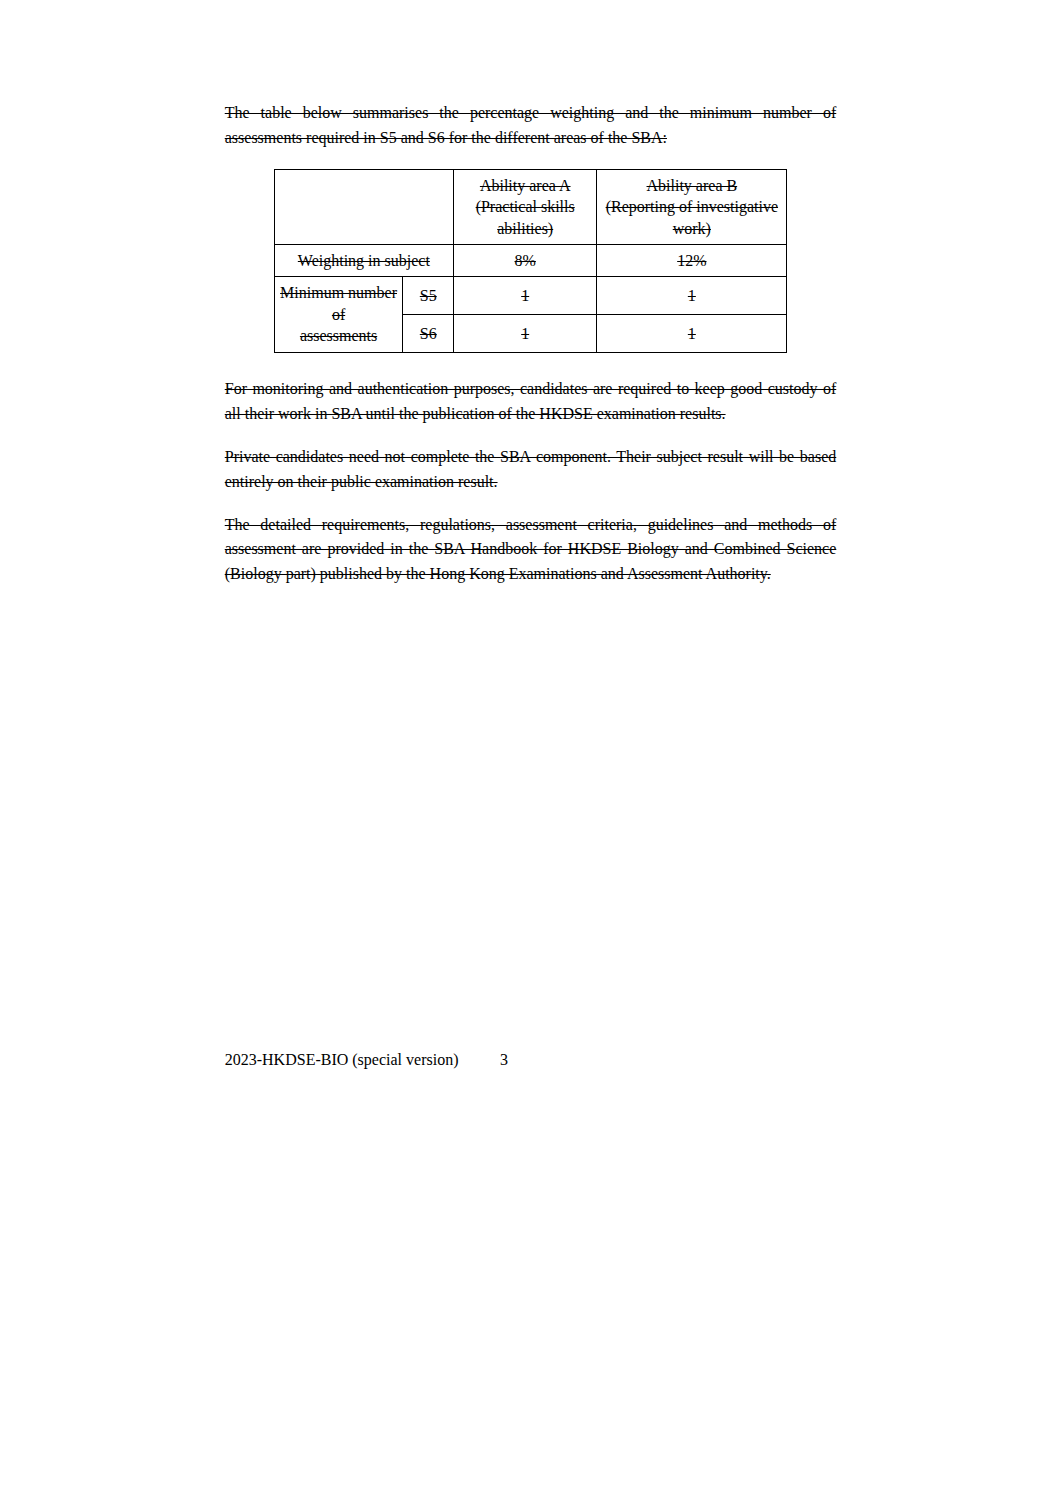The table below summarises the percentage weighting and the minimum number of assessments required in S5 and S6 for the different areas of the SBA:
| | Ability area A (Practical skills abilities) | Ability area B (Reporting of investigative work) |
| Weighting in subject | 8% | 12% |
| Minimum number of assessments | S5 | 1 | 1 |
| S6 | 1 | 1 |
For monitoring and authentication purposes, candidates are required to keep good custody of all their work in SBA until the publication of the HKDSE examination results.
Private candidates need not complete the SBA component. Their subject result will be based entirely on their public examination result.
The detailed requirements, regulations, assessment criteria, guidelines and methods of assessment are provided in the SBA Handbook for HKDSE Biology and Combined Science (Biology part) published by the Hong Kong Examinations and Assessment Authority.
2023-HKDSE-BIO (special version)3